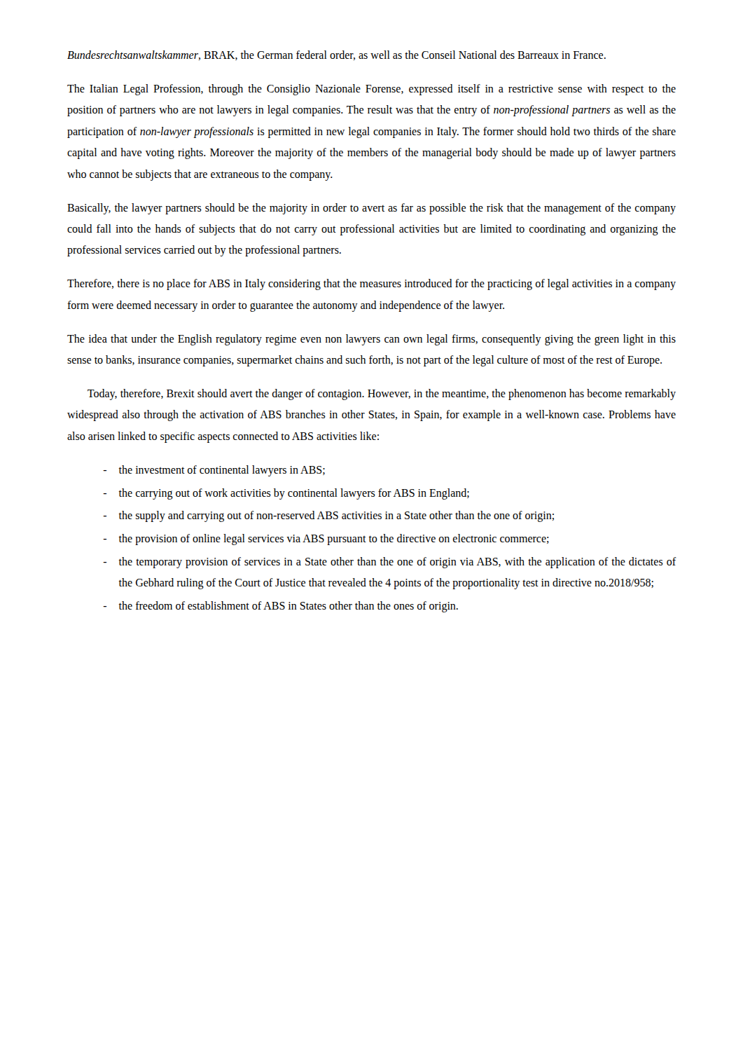Bundesrechtsanwaltskammer, BRAK, the German federal order, as well as the Conseil National des Barreaux in France.
The Italian Legal Profession, through the Consiglio Nazionale Forense, expressed itself in a restrictive sense with respect to the position of partners who are not lawyers in legal companies. The result was that the entry of non-professional partners as well as the participation of non-lawyer professionals is permitted in new legal companies in Italy. The former should hold two thirds of the share capital and have voting rights. Moreover the majority of the members of the managerial body should be made up of lawyer partners who cannot be subjects that are extraneous to the company.
Basically, the lawyer partners should be the majority in order to avert as far as possible the risk that the management of the company could fall into the hands of subjects that do not carry out professional activities but are limited to coordinating and organizing the professional services carried out by the professional partners.
Therefore, there is no place for ABS in Italy considering that the measures introduced for the practicing of legal activities in a company form were deemed necessary in order to guarantee the autonomy and independence of the lawyer.
The idea that under the English regulatory regime even non lawyers can own legal firms, consequently giving the green light in this sense to banks, insurance companies, supermarket chains and such forth, is not part of the legal culture of most of the rest of Europe.
Today, therefore, Brexit should avert the danger of contagion. However, in the meantime, the phenomenon has become remarkably widespread also through the activation of ABS branches in other States, in Spain, for example in a well-known case. Problems have also arisen linked to specific aspects connected to ABS activities like:
the investment of continental lawyers in ABS;
the carrying out of work activities by continental lawyers for ABS in England;
the supply and carrying out of non-reserved ABS activities in a State other than the one of origin;
the provision of online legal services via ABS pursuant to the directive on electronic commerce;
the temporary provision of services in a State other than the one of origin via ABS, with the application of the dictates of the Gebhard ruling of the Court of Justice that revealed the 4 points of the proportionality test in directive no.2018/958;
the freedom of establishment of ABS in States other than the ones of origin.